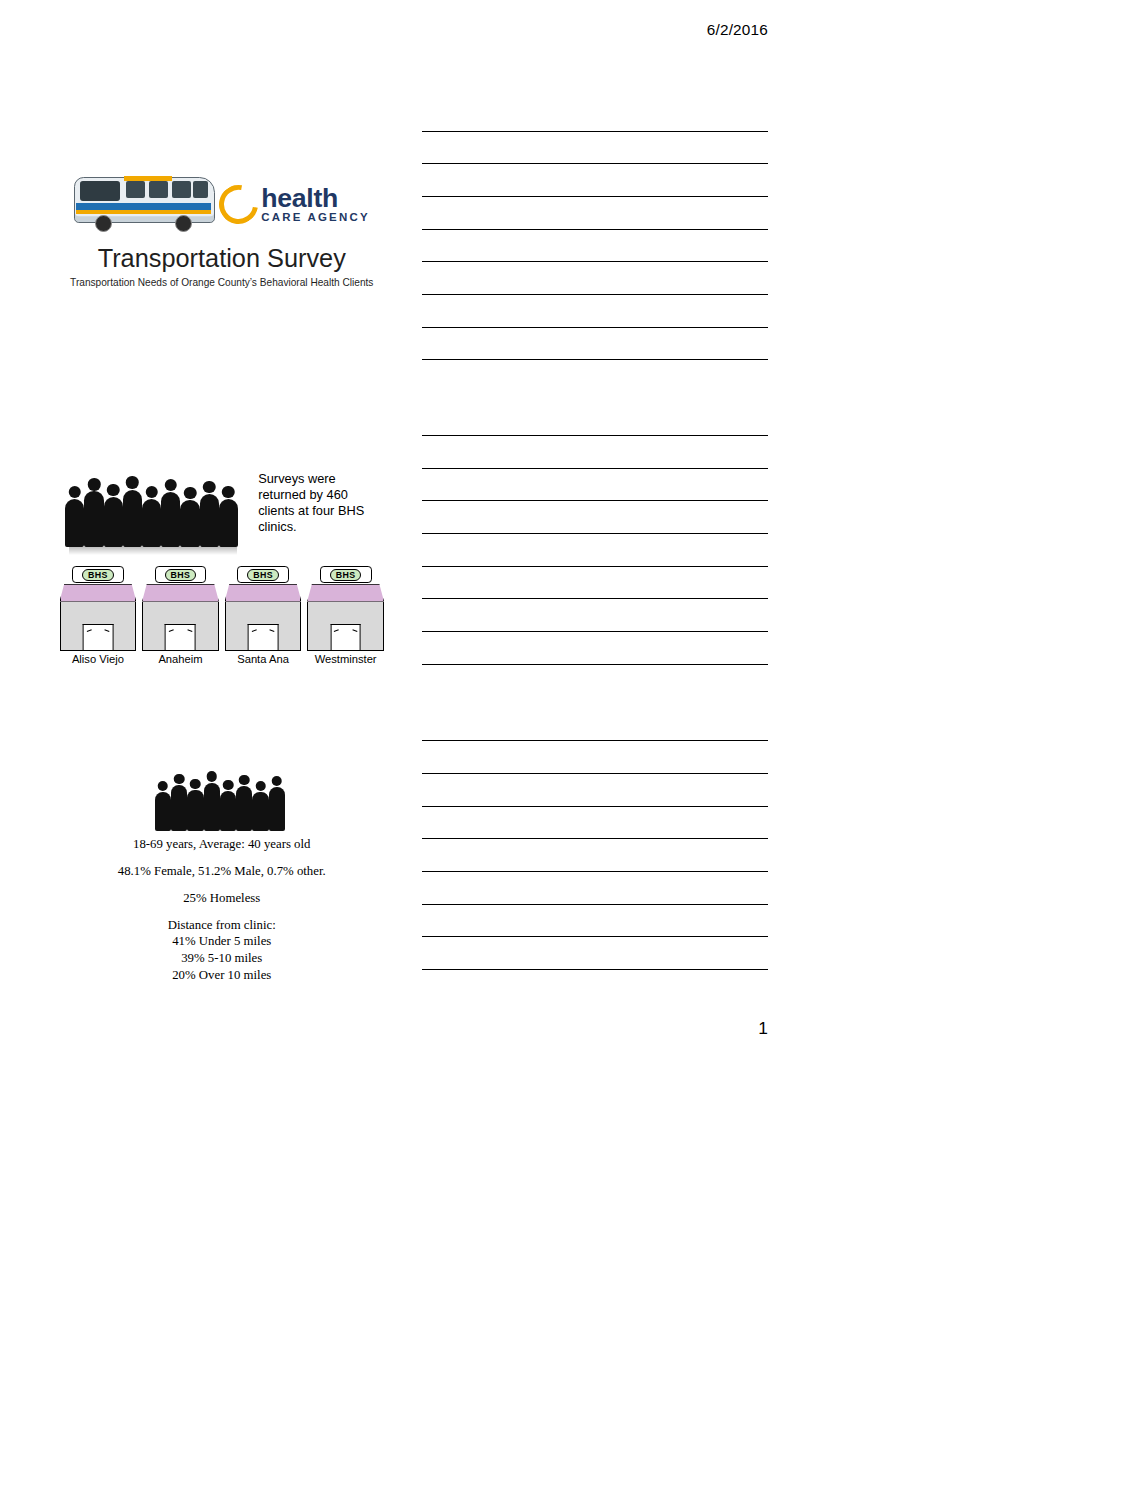6/2/2016
health
CARE AGENCY
Transportation Survey
Transportation Needs of Orange County’s Behavioral Health Clients
Surveys were returned by 460 clients at four BHS clinics.
BHS
Aliso Viejo
BHS
Anaheim
BHS
Santa Ana
BHS
Westminster
18-69 years, Average: 40 years old
48.1% Female, 51.2% Male, 0.7% other.
25% Homeless
Distance from clinic:
41% Under 5 miles
39% 5-10 miles
20% Over 10 miles
1